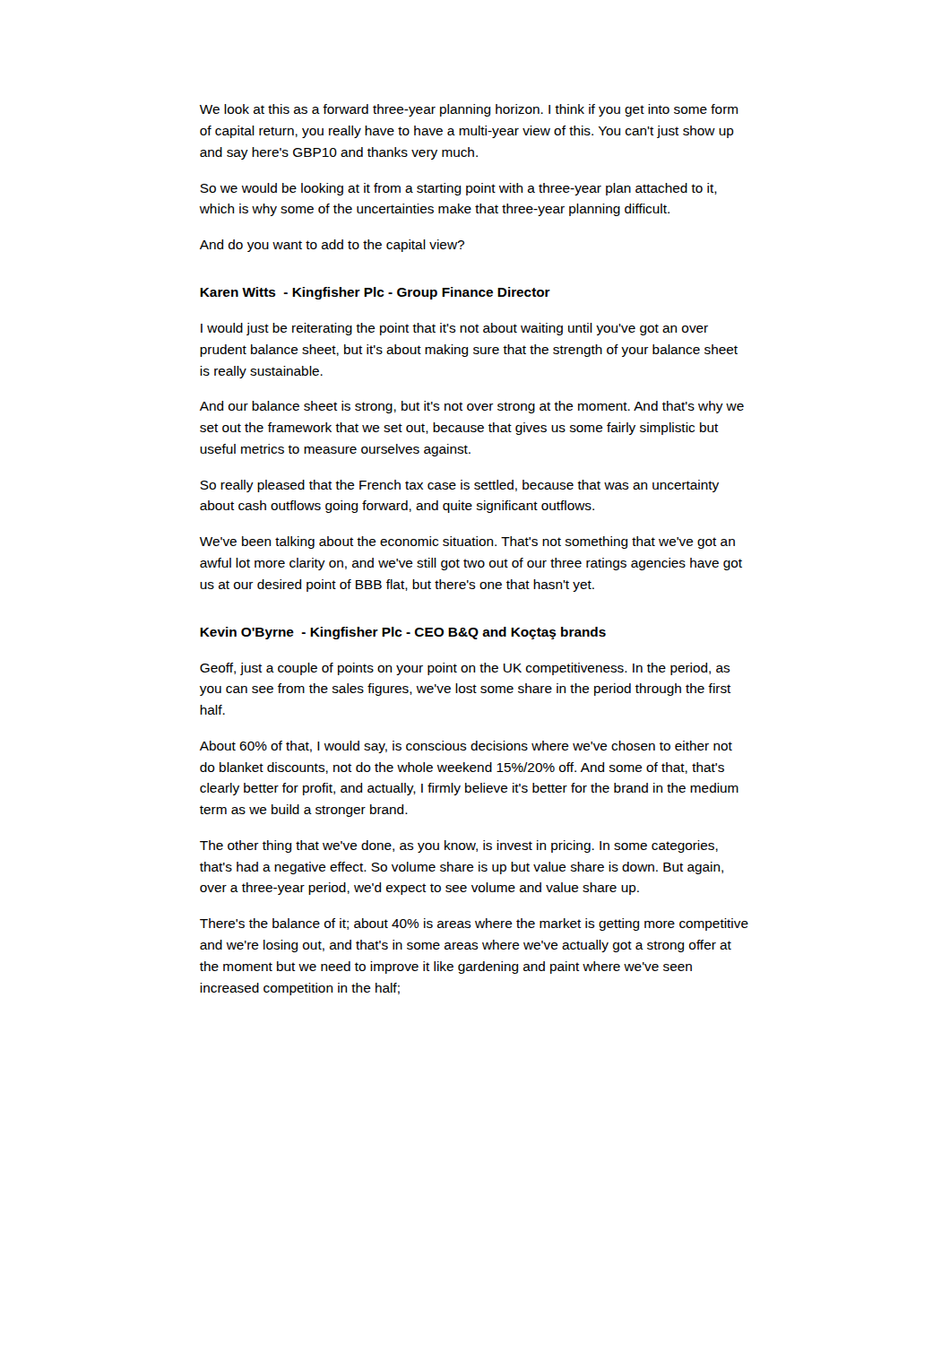We look at this as a forward three-year planning horizon. I think if you get into some form of capital return, you really have to have a multi-year view of this. You can't just show up and say here's GBP10 and thanks very much.
So we would be looking at it from a starting point with a three-year plan attached to it, which is why some of the uncertainties make that three-year planning difficult.
And do you want to add to the capital view?
Karen Witts - Kingfisher Plc - Group Finance Director
I would just be reiterating the point that it's not about waiting until you've got an over prudent balance sheet, but it's about making sure that the strength of your balance sheet is really sustainable.
And our balance sheet is strong, but it's not over strong at the moment. And that's why we set out the framework that we set out, because that gives us some fairly simplistic but useful metrics to measure ourselves against.
So really pleased that the French tax case is settled, because that was an uncertainty about cash outflows going forward, and quite significant outflows.
We've been talking about the economic situation. That's not something that we've got an awful lot more clarity on, and we've still got two out of our three ratings agencies have got us at our desired point of BBB flat, but there's one that hasn't yet.
Kevin O'Byrne - Kingfisher Plc - CEO B&Q and Koçtaş brands
Geoff, just a couple of points on your point on the UK competitiveness. In the period, as you can see from the sales figures, we've lost some share in the period through the first half.
About 60% of that, I would say, is conscious decisions where we've chosen to either not do blanket discounts, not do the whole weekend 15%/20% off. And some of that, that's clearly better for profit, and actually, I firmly believe it's better for the brand in the medium term as we build a stronger brand.
The other thing that we've done, as you know, is invest in pricing. In some categories, that's had a negative effect. So volume share is up but value share is down. But again, over a three-year period, we'd expect to see volume and value share up.
There's the balance of it; about 40% is areas where the market is getting more competitive and we're losing out, and that's in some areas where we've actually got a strong offer at the moment but we need to improve it like gardening and paint where we've seen increased competition in the half;